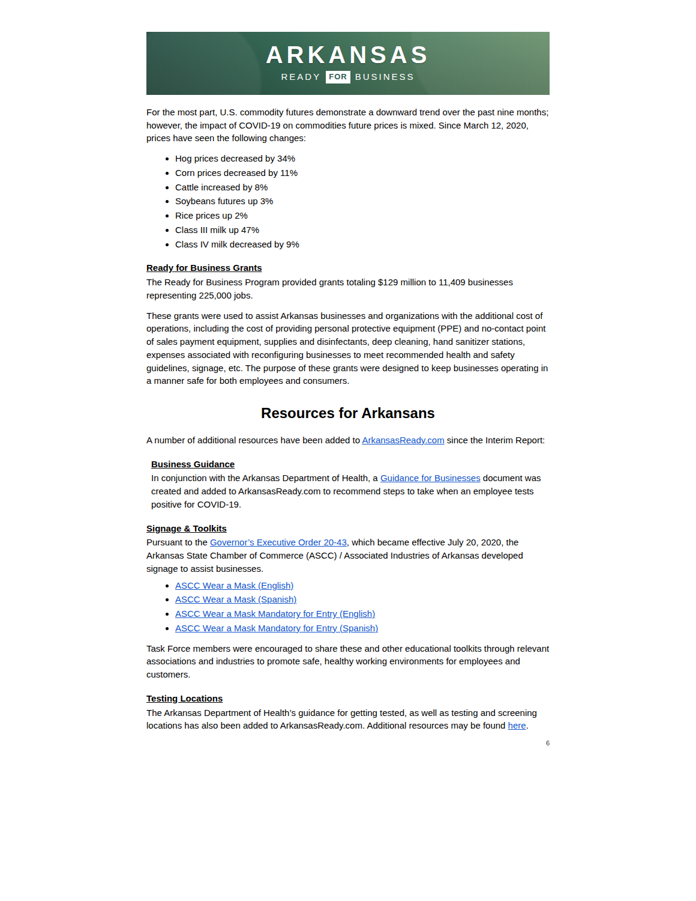ARKANSAS
READY FOR BUSINESS
For the most part, U.S. commodity futures demonstrate a downward trend over the past nine months; however, the impact of COVID-19 on commodities future prices is mixed. Since March 12, 2020, prices have seen the following changes:
Hog prices decreased by 34%
Corn prices decreased by 11%
Cattle increased by 8%
Soybeans futures up 3%
Rice prices up 2%
Class III milk up 47%
Class IV milk decreased by 9%
Ready for Business Grants
The Ready for Business Program provided grants totaling $129 million to 11,409 businesses representing 225,000 jobs.
These grants were used to assist Arkansas businesses and organizations with the additional cost of operations, including the cost of providing personal protective equipment (PPE) and no-contact point of sales payment equipment, supplies and disinfectants, deep cleaning, hand sanitizer stations, expenses associated with reconfiguring businesses to meet recommended health and safety guidelines, signage, etc. The purpose of these grants were designed to keep businesses operating in a manner safe for both employees and consumers.
Resources for Arkansans
A number of additional resources have been added to ArkansasReady.com since the Interim Report:
Business Guidance
In conjunction with the Arkansas Department of Health, a Guidance for Businesses document was created and added to ArkansasReady.com to recommend steps to take when an employee tests positive for COVID-19.
Signage & Toolkits
Pursuant to the Governor’s Executive Order 20-43, which became effective July 20, 2020, the Arkansas State Chamber of Commerce (ASCC) / Associated Industries of Arkansas developed signage to assist businesses.
ASCC Wear a Mask (English)
ASCC Wear a Mask (Spanish)
ASCC Wear a Mask Mandatory for Entry (English)
ASCC Wear a Mask Mandatory for Entry (Spanish)
Task Force members were encouraged to share these and other educational toolkits through relevant associations and industries to promote safe, healthy working environments for employees and customers.
Testing Locations
The Arkansas Department of Health’s guidance for getting tested, as well as testing and screening locations has also been added to ArkansasReady.com. Additional resources may be found here.
6